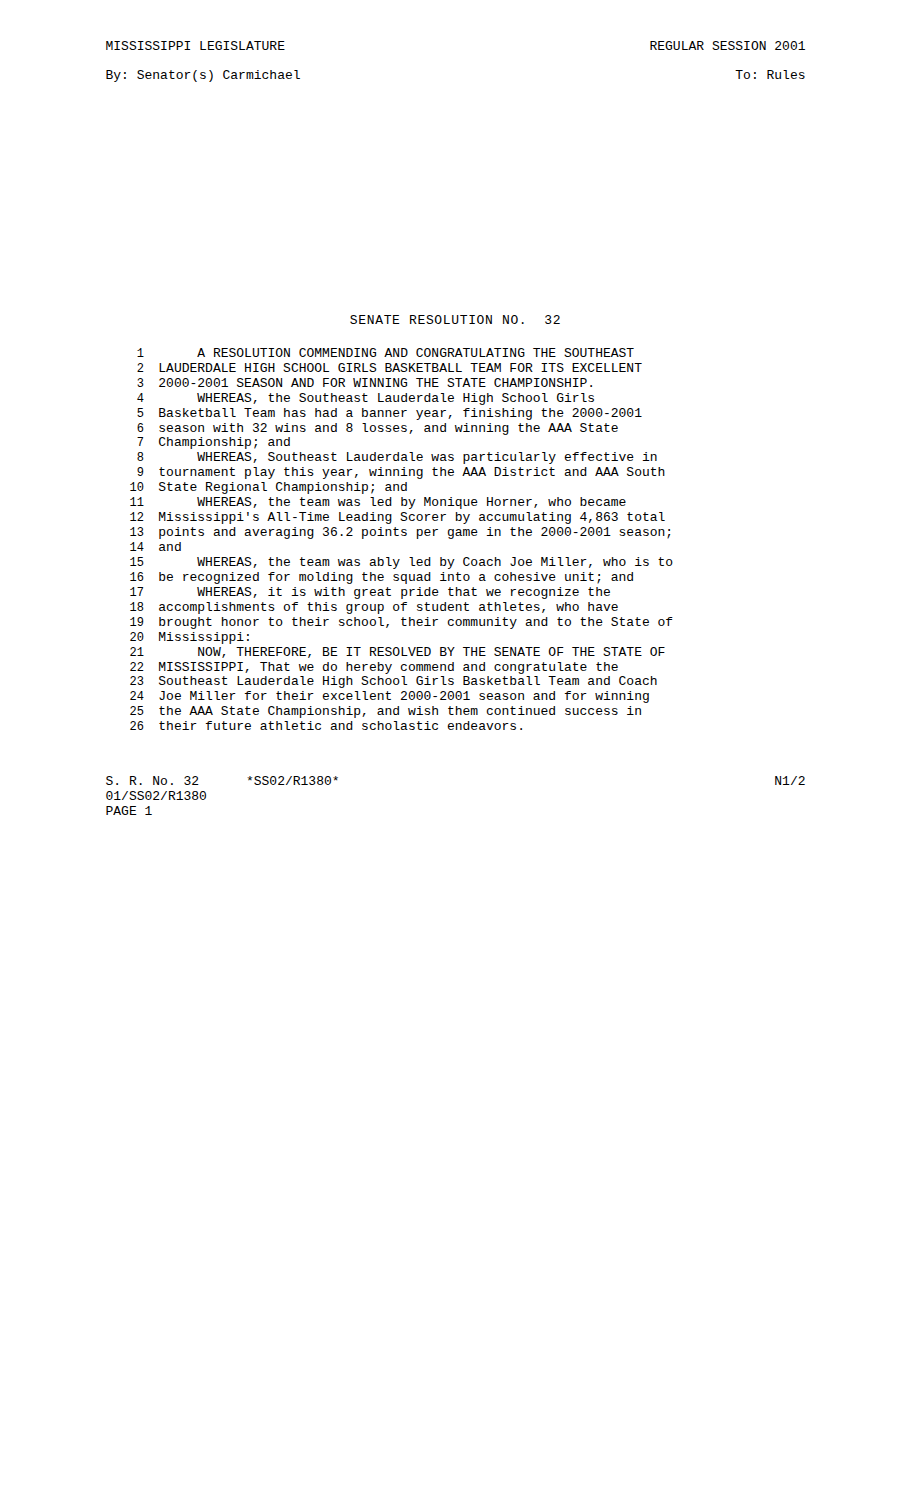MISSISSIPPI LEGISLATURE
REGULAR SESSION 2001
By: Senator(s) Carmichael
To: Rules
SENATE RESOLUTION NO. 32
1 A RESOLUTION COMMENDING AND CONGRATULATING THE SOUTHEAST
2 LAUDERDALE HIGH SCHOOL GIRLS BASKETBALL TEAM FOR ITS EXCELLENT
32000-2001 SEASON AND FOR WINNING THE STATE CHAMPIONSHIP.
4 WHEREAS, the Southeast Lauderdale High School Girls
5 Basketball Team has had a banner year, finishing the 2000-2001
6 season with 32 wins and 8 losses, and winning the AAA State
7 Championship; and
8 WHEREAS, Southeast Lauderdale was particularly effective in
9 tournament play this year, winning the AAA District and AAA South
10 State Regional Championship; and
11 WHEREAS, the team was led by Monique Horner, who became
12 Mississippi's All-Time Leading Scorer by accumulating 4,863 total
13 points and averaging 36.2 points per game in the 2000-2001 season;
14 and
15 WHEREAS, the team was ably led by Coach Joe Miller, who is to
16 be recognized for molding the squad into a cohesive unit; and
17 WHEREAS, it is with great pride that we recognize the
18 accomplishments of this group of student athletes, who have
19 brought honor to their school, their community and to the State of
20 Mississippi:
21 NOW, THEREFORE, BE IT RESOLVED BY THE SENATE OF THE STATE OF
22 MISSISSIPPI, That we do hereby commend and congratulate the
23 Southeast Lauderdale High School Girls Basketball Team and Coach
24 Joe Miller for their excellent 2000-2001 season and for winning
25 the AAA State Championship, and wish them continued success in
26 their future athletic and scholastic endeavors.
S. R. No. 32 *SS02/R1380*
N1/2
01/SS02/R1380 PAGE 1